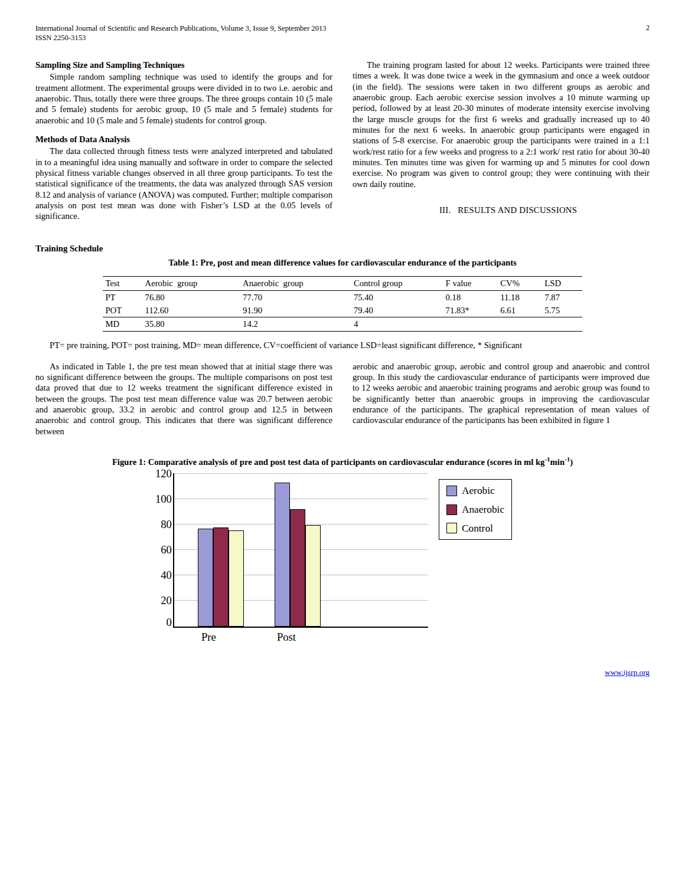International Journal of Scientific and Research Publications, Volume 3, Issue 9, September 2013
ISSN 2250-3153
2
Sampling Size and Sampling Techniques
Simple random sampling technique was used to identify the groups and for treatment allotment. The experimental groups were divided in to two i.e. aerobic and anaerobic. Thus, totally there were three groups. The three groups contain 10 (5 male and 5 female) students for aerobic group, 10 (5 male and 5 female) students for anaerobic and 10 (5 male and 5 female) students for control group.
Methods of Data Analysis
The data collected through fitness tests were analyzed interpreted and tabulated in to a meaningful idea using manually and software in order to compare the selected physical fitness variable changes observed in all three group participants. To test the statistical significance of the treatments, the data was analyzed through SAS version 8.12 and analysis of variance (ANOVA) was computed. Further; multiple comparison analysis on post test mean was done with Fisher’s LSD at the 0.05 levels of significance.
The training program lasted for about 12 weeks. Participants were trained three times a week. It was done twice a week in the gymnasium and once a week outdoor (in the field). The sessions were taken in two different groups as aerobic and anaerobic group. Each aerobic exercise session involves a 10 minute warming up period, followed by at least 20-30 minutes of moderate intensity exercise involving the large muscle groups for the first 6 weeks and gradually increased up to 40 minutes for the next 6 weeks. In anaerobic group participants were engaged in stations of 5-8 exercise. For anaerobic group the participants were trained in a 1:1 work/rest ratio for a few weeks and progress to a 2:1 work/ rest ratio for about 30-40 minutes. Ten minutes time was given for warming up and 5 minutes for cool down exercise. No program was given to control group; they were continuing with their own daily routine.
III. RESULTS AND DISCUSSIONS
Training Schedule
Table 1: Pre, post and mean difference values for cardiovascular endurance of the participants
| Test | Aerobic group | Anaerobic group | Control group | F value | CV% | LSD |
| --- | --- | --- | --- | --- | --- | --- |
| PT | 76.80 | 77.70 | 75.40 | 0.18 | 11.18 | 7.87 |
| POT | 112.60 | 91.90 | 79.40 | 71.83* | 6.61 | 5.75 |
| MD | 35.80 | 14.2 | 4 | | | |
PT= pre training, POT= post training, MD= mean difference, CV=coefficient of variance LSD=least significant difference, * Significant
As indicated in Table 1, the pre test mean showed that at initial stage there was no significant difference between the groups. The multiple comparisons on post test data proved that due to 12 weeks treatment the significant difference existed in between the groups. The post test mean difference value was 20.7 between aerobic and anaerobic group, 33.2 in aerobic and control group and 12.5 in between anaerobic and control group. This indicates that there was significant difference between
aerobic and anaerobic group, aerobic and control group and anaerobic and control group. In this study the cardiovascular endurance of participants were improved due to 12 weeks aerobic and anaerobic training programs and aerobic group was found to be significantly better than anaerobic groups in improving the cardiovascular endurance of the participants. The graphical representation of mean values of cardiovascular endurance of the participants has been exhibited in figure 1
Figure 1: Comparative analysis of pre and post test data of participants on cardiovascular endurance (scores in ml kg-1min-1)
120 100 80 60 40 20 0
Pre Post
Aerobic
Anaerobic
Control
www.ijsrp.org